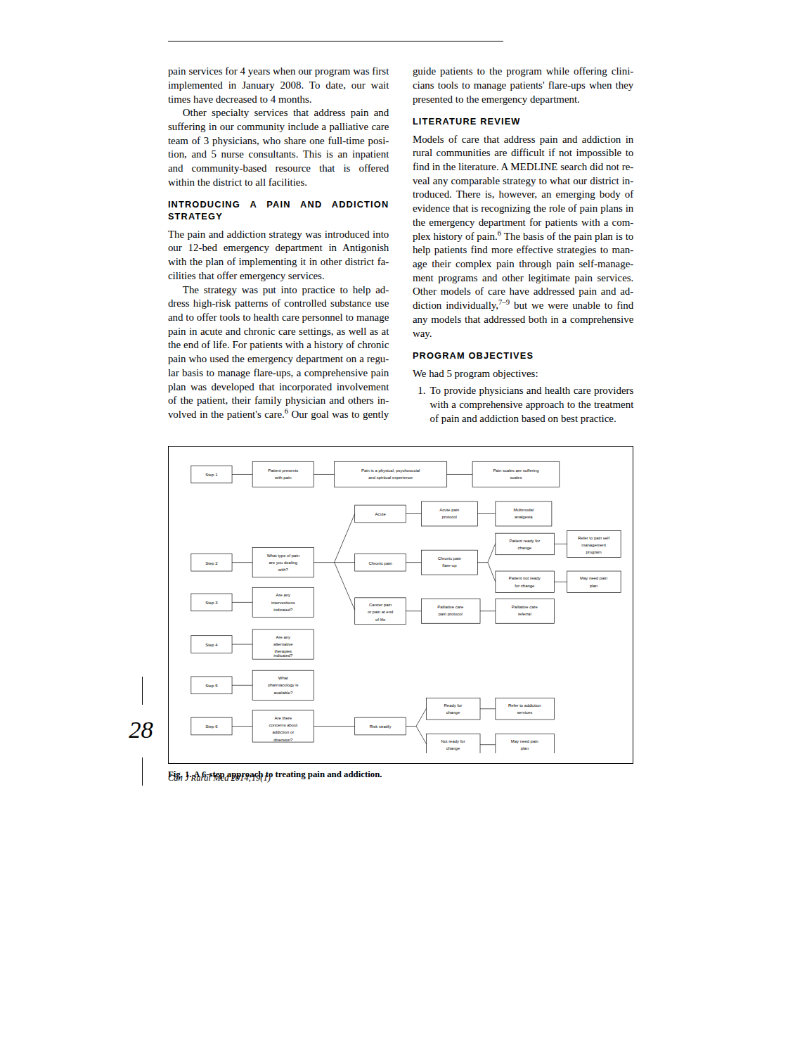pain services for 4 years when our program was first implemented in January 2008. To date, our wait times have decreased to 4 months.
Other specialty services that address pain and suffering in our community include a palliative care team of 3 physicians, who share one full-time position, and 5 nurse consultants. This is an inpatient and community-based resource that is offered within the district to all facilities.
INTRODUCING A PAIN AND ADDICTION STRATEGY
The pain and addiction strategy was introduced into our 12-bed emergency department in Antigonish with the plan of implementing it in other district facilities that offer emergency services.
The strategy was put into practice to help address high-risk patterns of controlled substance use and to offer tools to health care personnel to manage pain in acute and chronic care settings, as well as at the end of life. For patients with a history of chronic pain who used the emergency department on a regular basis to manage flare-ups, a comprehensive pain plan was developed that incorporated involvement of the patient, their family physician and others involved in the patient's care.6 Our goal was to gently guide patients to the program while offering clinicians tools to manage patients' flare-ups when they presented to the emergency department.
LITERATURE REVIEW
Models of care that address pain and addiction in rural communities are difficult if not impossible to find in the literature. A MEDLINE search did not reveal any comparable strategy to what our district introduced. There is, however, an emerging body of evidence that is recognizing the role of pain plans in the emergency department for patients with a complex history of pain.6 The basis of the pain plan is to help patients find more effective strategies to manage their complex pain through pain self-management programs and other legitimate pain services. Other models of care have addressed pain and addiction individually,7–9 but we were unable to find any models that addressed both in a comprehensive way.
PROGRAM OBJECTIVES
We had 5 program objectives:
To provide physicians and health care providers with a comprehensive approach to the treatment of pain and addiction based on best practice.
Step 1 Patient presents with pain Pain is a physical, psychosocial and spiritual experience Pain scales are suffering scales Acute Acute pain protocol Multimodal analgesia Step 2 What type of pain are you dealing with? Chronic pain Chronic pain flare-up Patient ready for change Patient not ready for change Refer to pain self management program May need pain plan Step 3 Are any interventions indicated? Cancer pain or pain at end of life Palliative care pain protocol Palliative care referral Step 4 Are any alternative therapies indicated? indicated? Step 5 What pharmacology is available? Step 6 Are there concerns about addiction or diversion? Risk stratify Ready for change Not ready for change Refer to addiction services May need pain plan
Fig. 1. A 6-step approach to treating pain and addiction.
28
Can J Rural Med 2014;19(1)